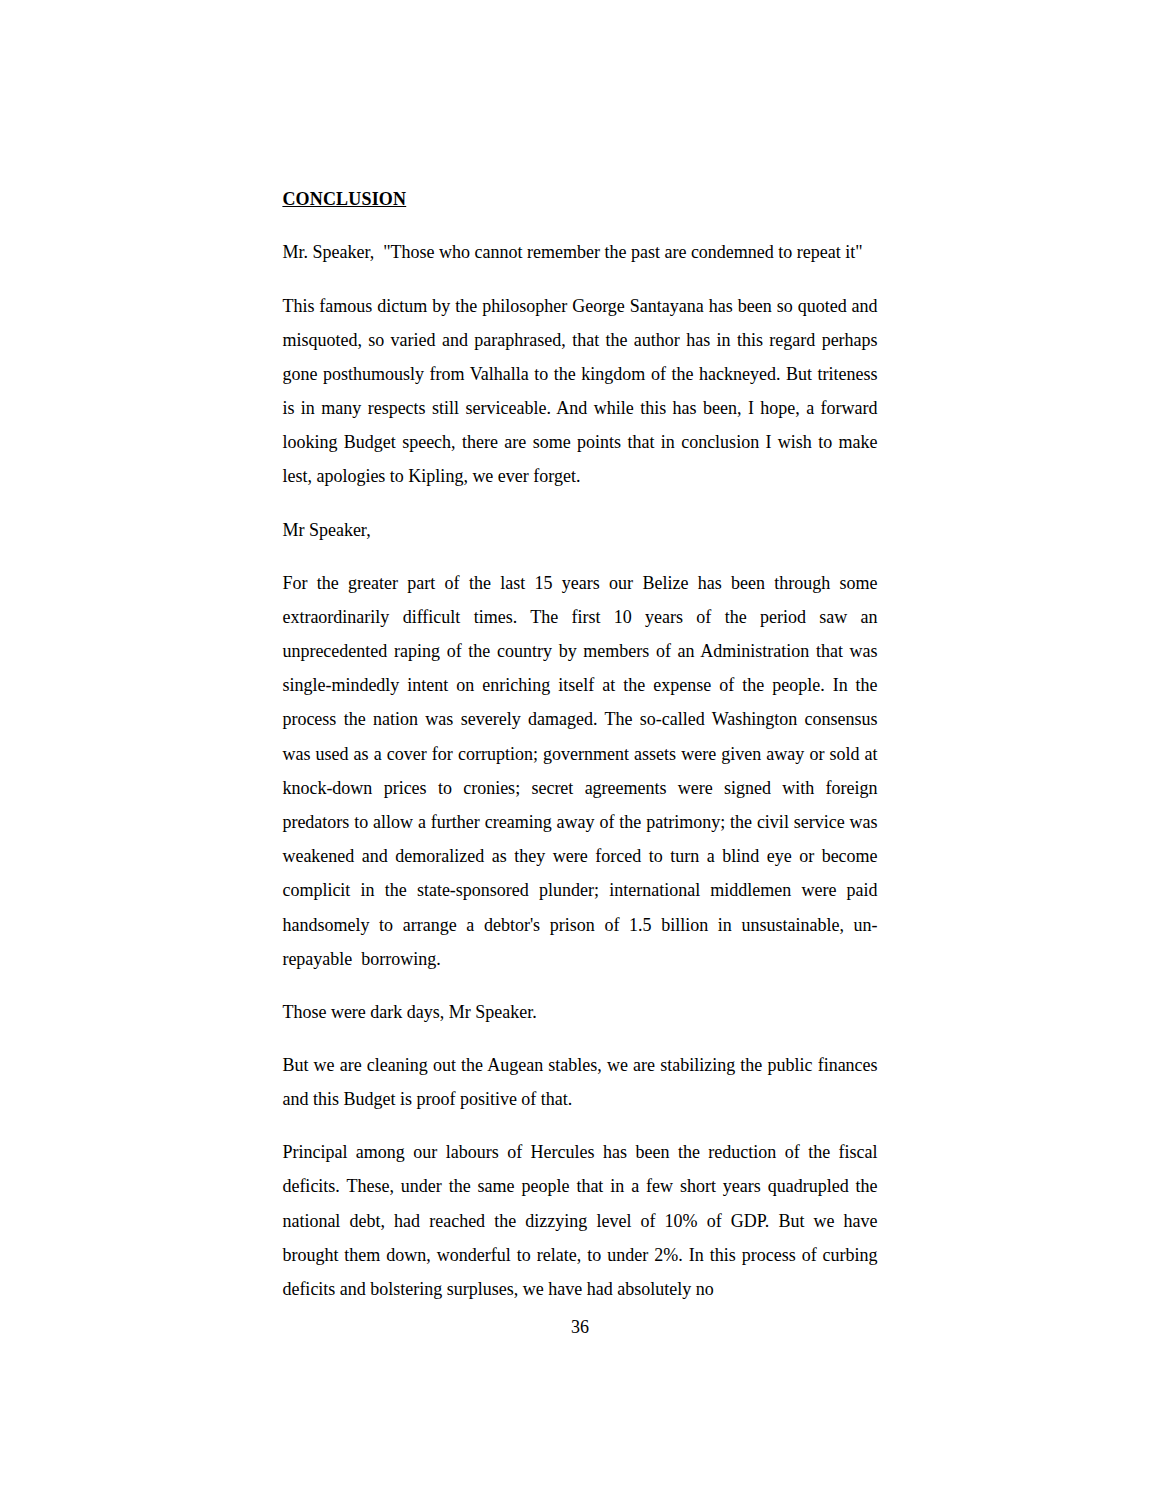CONCLUSION
Mr. Speaker, "Those who cannot remember the past are condemned to repeat it"
This famous dictum by the philosopher George Santayana has been so quoted and misquoted, so varied and paraphrased, that the author has in this regard perhaps gone posthumously from Valhalla to the kingdom of the hackneyed. But triteness is in many respects still serviceable. And while this has been, I hope, a forward looking Budget speech, there are some points that in conclusion I wish to make lest, apologies to Kipling, we ever forget.
Mr Speaker,
For the greater part of the last 15 years our Belize has been through some extraordinarily difficult times. The first 10 years of the period saw an unprecedented raping of the country by members of an Administration that was single-mindedly intent on enriching itself at the expense of the people. In the process the nation was severely damaged. The so-called Washington consensus was used as a cover for corruption; government assets were given away or sold at knock-down prices to cronies; secret agreements were signed with foreign predators to allow a further creaming away of the patrimony; the civil service was weakened and demoralized as they were forced to turn a blind eye or become complicit in the state-sponsored plunder; international middlemen were paid handsomely to arrange a debtor's prison of 1.5 billion in unsustainable, un-repayable borrowing.
Those were dark days, Mr Speaker.
But we are cleaning out the Augean stables, we are stabilizing the public finances and this Budget is proof positive of that.
Principal among our labours of Hercules has been the reduction of the fiscal deficits. These, under the same people that in a few short years quadrupled the national debt, had reached the dizzying level of 10% of GDP. But we have brought them down, wonderful to relate, to under 2%. In this process of curbing deficits and bolstering surpluses, we have had absolutely no
36